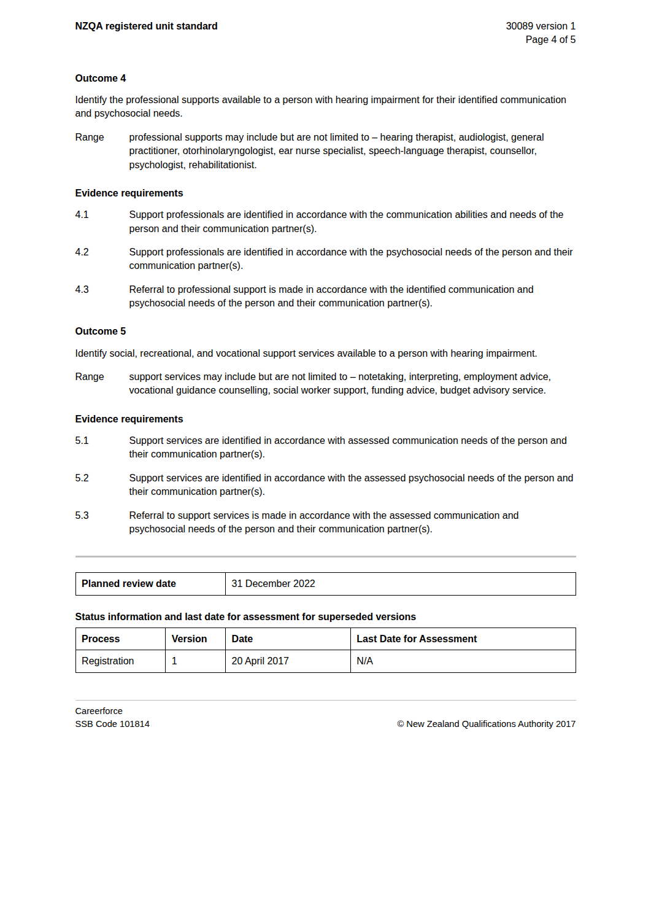NZQA registered unit standard
30089 version 1
Page 4 of 5
Outcome 4
Identify the professional supports available to a person with hearing impairment for their identified communication and psychosocial needs.
Range
professional supports may include but are not limited to – hearing therapist, audiologist, general practitioner, otorhinolaryngologist, ear nurse specialist, speech-language therapist, counsellor, psychologist, rehabilitationist.
Evidence requirements
4.1
Support professionals are identified in accordance with the communication abilities and needs of the person and their communication partner(s).
4.2
Support professionals are identified in accordance with the psychosocial needs of the person and their communication partner(s).
4.3
Referral to professional support is made in accordance with the identified communication and psychosocial needs of the person and their communication partner(s).
Outcome 5
Identify social, recreational, and vocational support services available to a person with hearing impairment.
Range
support services may include but are not limited to – notetaking, interpreting, employment advice, vocational guidance counselling, social worker support, funding advice, budget advisory service.
Evidence requirements
5.1
Support services are identified in accordance with assessed communication needs of the person and their communication partner(s).
5.2
Support services are identified in accordance with the assessed psychosocial needs of the person and their communication partner(s).
5.3
Referral to support services is made in accordance with the assessed communication and psychosocial needs of the person and their communication partner(s).
| Planned review date | 31 December 2022 |
Status information and last date for assessment for superseded versions
| Process | Version | Date | Last Date for Assessment |
| --- | --- | --- | --- |
| Registration | 1 | 20 April 2017 | N/A |
Careerforce
SSB Code 101814
© New Zealand Qualifications Authority 2017